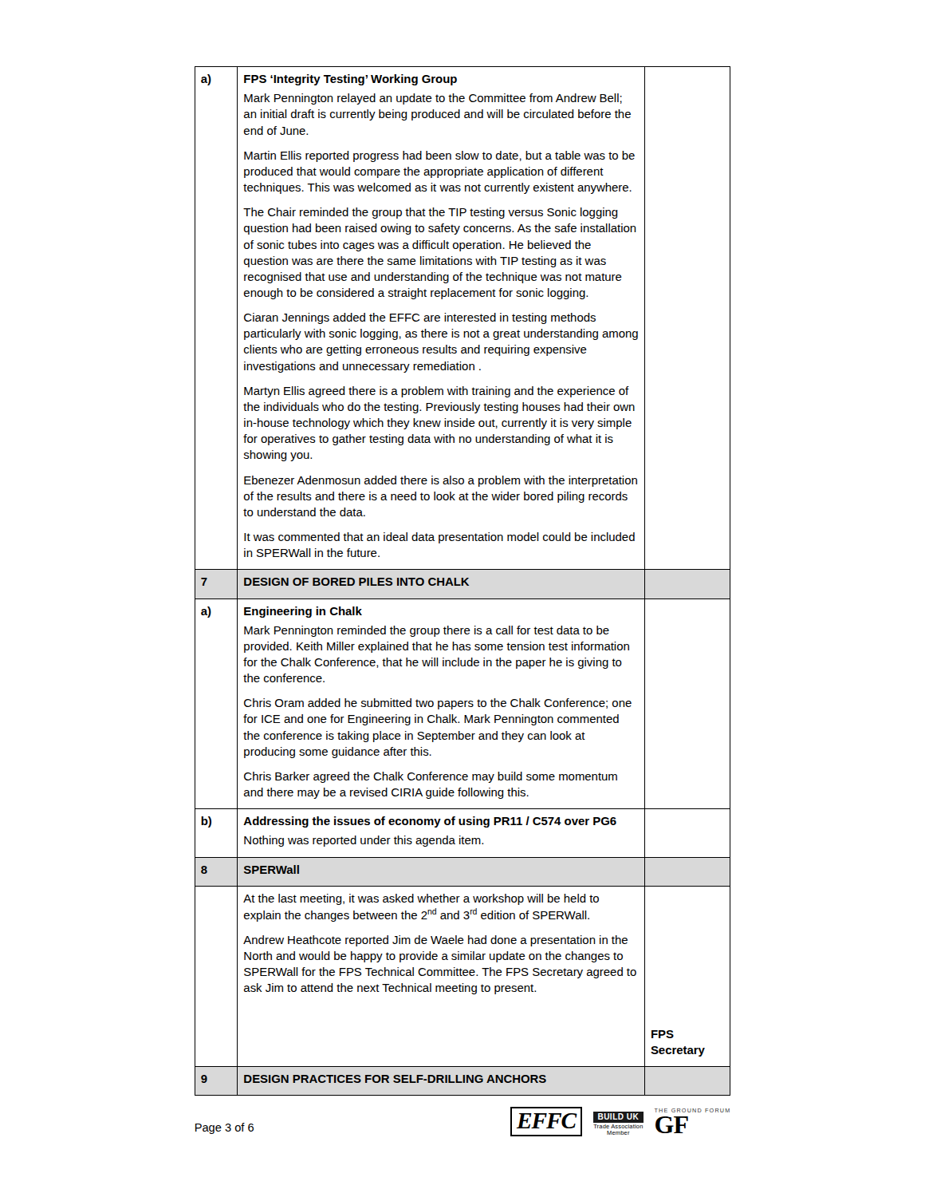| a) | FPS ‘Integrity Testing’ Working Group Mark Pennington relayed an update to the Committee from Andrew Bell; an initial draft is currently being produced and will be circulated before the end of June. Martin Ellis reported progress had been slow to date, but a table was to be produced that would compare the appropriate application of different techniques. This was welcomed as it was not currently existent anywhere. The Chair reminded the group that the TIP testing versus Sonic logging question had been raised owing to safety concerns. As the safe installation of sonic tubes into cages was a difficult operation. He believed the question was are there the same limitations with TIP testing as it was recognised that use and understanding of the technique was not mature enough to be considered a straight replacement for sonic logging. Ciaran Jennings added the EFFC are interested in testing methods particularly with sonic logging, as there is not a great understanding among clients who are getting erroneous results and requiring expensive investigations and unnecessary remediation . Martyn Ellis agreed there is a problem with training and the experience of the individuals who do the testing. Previously testing houses had their own in-house technology which they knew inside out, currently it is very simple for operatives to gather testing data with no understanding of what it is showing you. Ebenezer Adenmosun added there is also a problem with the interpretation of the results and there is a need to look at the wider bored piling records to understand the data. It was commented that an ideal data presentation model could be included in SPERWall in the future. | |
| 7 | DESIGN OF BORED PILES INTO CHALK | |
| a) | Engineering in Chalk Mark Pennington reminded the group there is a call for test data to be provided. Keith Miller explained that he has some tension test information for the Chalk Conference, that he will include in the paper he is giving to the conference. Chris Oram added he submitted two papers to the Chalk Conference; one for ICE and one for Engineering in Chalk. Mark Pennington commented the conference is taking place in September and they can look at producing some guidance after this. Chris Barker agreed the Chalk Conference may build some momentum and there may be a revised CIRIA guide following this. | |
| b) | Addressing the issues of economy of using PR11 / C574 over PG6 Nothing was reported under this agenda item. | |
| 8 | SPERWall | |
| | At the last meeting, it was asked whether a workshop will be held to explain the changes between the 2 nd and 3 rd edition of SPERWall. Andrew Heathcote reported Jim de Waele had done a presentation in the North and would be happy to provide a similar update on the changes to SPERWall for the FPS Technical Committee. The FPS Secretary agreed to ask Jim to attend the next Technical meeting to present. | FPS Secretary |
| 9 | DESIGN PRACTICES FOR SELF-DRILLING ANCHORS | |
Page 3 of 6
EFFC
BUILD UK
Trade Association
Member
THE GROUND FORUM
GF